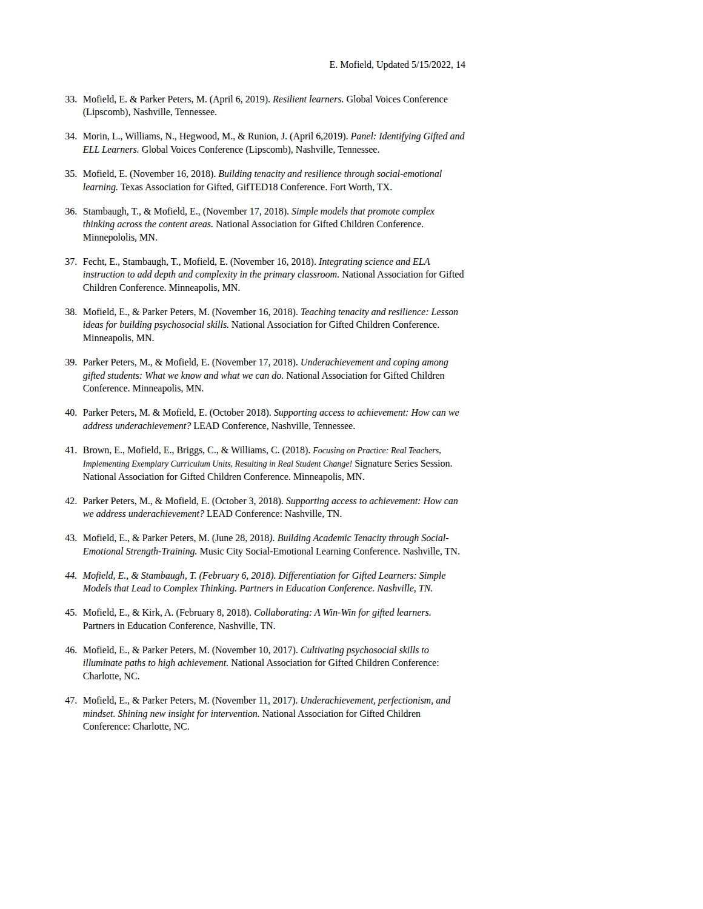E. Mofield, Updated 5/15/2022, 14
Mofield, E. & Parker Peters, M. (April 6, 2019). Resilient learners. Global Voices Conference (Lipscomb), Nashville, Tennessee.
Morin, L., Williams, N., Hegwood, M., & Runion, J. (April 6,2019). Panel: Identifying Gifted and ELL Learners. Global Voices Conference (Lipscomb), Nashville, Tennessee.
Mofield, E. (November 16, 2018). Building tenacity and resilience through social-emotional learning. Texas Association for Gifted, GifTED18 Conference. Fort Worth, TX.
Stambaugh, T., & Mofield, E., (November 17, 2018). Simple models that promote complex thinking across the content areas. National Association for Gifted Children Conference. Minnepololis, MN.
Fecht, E., Stambaugh, T., Mofield, E. (November 16, 2018). Integrating science and ELA instruction to add depth and complexity in the primary classroom. National Association for Gifted Children Conference. Minneapolis, MN.
Mofield, E., & Parker Peters, M. (November 16, 2018). Teaching tenacity and resilience: Lesson ideas for building psychosocial skills. National Association for Gifted Children Conference. Minneapolis, MN.
Parker Peters, M., & Mofield, E. (November 17, 2018). Underachievement and coping among gifted students: What we know and what we can do. National Association for Gifted Children Conference. Minneapolis, MN.
Parker Peters, M. & Mofield, E. (October 2018). Supporting access to achievement: How can we address underachievement? LEAD Conference, Nashville, Tennessee.
Brown, E., Mofield, E., Briggs, C., & Williams, C. (2018). Focusing on Practice: Real Teachers, Implementing Exemplary Curriculum Units, Resulting in Real Student Change! Signature Series Session. National Association for Gifted Children Conference. Minneapolis, MN.
Parker Peters, M., & Mofield, E. (October 3, 2018). Supporting access to achievement: How can we address underachievement? LEAD Conference: Nashville, TN.
Mofield, E., & Parker Peters, M. (June 28, 2018). Building Academic Tenacity through Social-Emotional Strength-Training. Music City Social-Emotional Learning Conference. Nashville, TN.
Mofield, E., & Stambaugh, T. (February 6, 2018). Differentiation for Gifted Learners: Simple Models that Lead to Complex Thinking. Partners in Education Conference. Nashville, TN.
Mofield, E., & Kirk, A. (February 8, 2018). Collaborating: A Win-Win for gifted learners. Partners in Education Conference, Nashville, TN.
Mofield, E., & Parker Peters, M. (November 10, 2017). Cultivating psychosocial skills to illuminate paths to high achievement. National Association for Gifted Children Conference: Charlotte, NC.
Mofield, E., & Parker Peters, M. (November 11, 2017). Underachievement, perfectionism, and mindset. Shining new insight for intervention. National Association for Gifted Children Conference: Charlotte, NC.